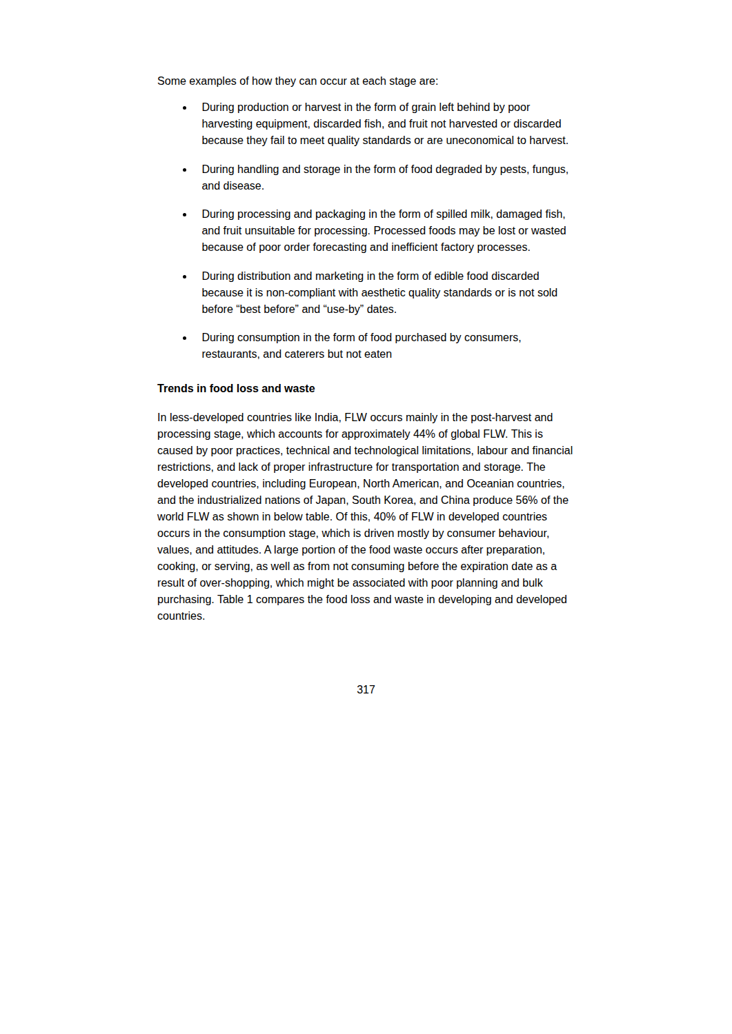Some examples of how they can occur at each stage are:
During production or harvest in the form of grain left behind by poor harvesting equipment, discarded fish, and fruit not harvested or discarded because they fail to meet quality standards or are uneconomical to harvest.
During handling and storage in the form of food degraded by pests, fungus, and disease.
During processing and packaging in the form of spilled milk, damaged fish, and fruit unsuitable for processing. Processed foods may be lost or wasted because of poor order forecasting and inefficient factory processes.
During distribution and marketing in the form of edible food discarded because it is non-compliant with aesthetic quality standards or is not sold before “best before” and “use-by” dates.
During consumption in the form of food purchased by consumers, restaurants, and caterers but not eaten
Trends in food loss and waste
In less-developed countries like India, FLW occurs mainly in the post-harvest and processing stage, which accounts for approximately 44% of global FLW. This is caused by poor practices, technical and technological limitations, labour and financial restrictions, and lack of proper infrastructure for transportation and storage. The developed countries, including European, North American, and Oceanian countries, and the industrialized nations of Japan, South Korea, and China produce 56% of the world FLW as shown in below table. Of this, 40% of FLW in developed countries occurs in the consumption stage, which is driven mostly by consumer behaviour, values, and attitudes. A large portion of the food waste occurs after preparation, cooking, or serving, as well as from not consuming before the expiration date as a result of over-shopping, which might be associated with poor planning and bulk purchasing. Table 1 compares the food loss and waste in developing and developed countries.
317